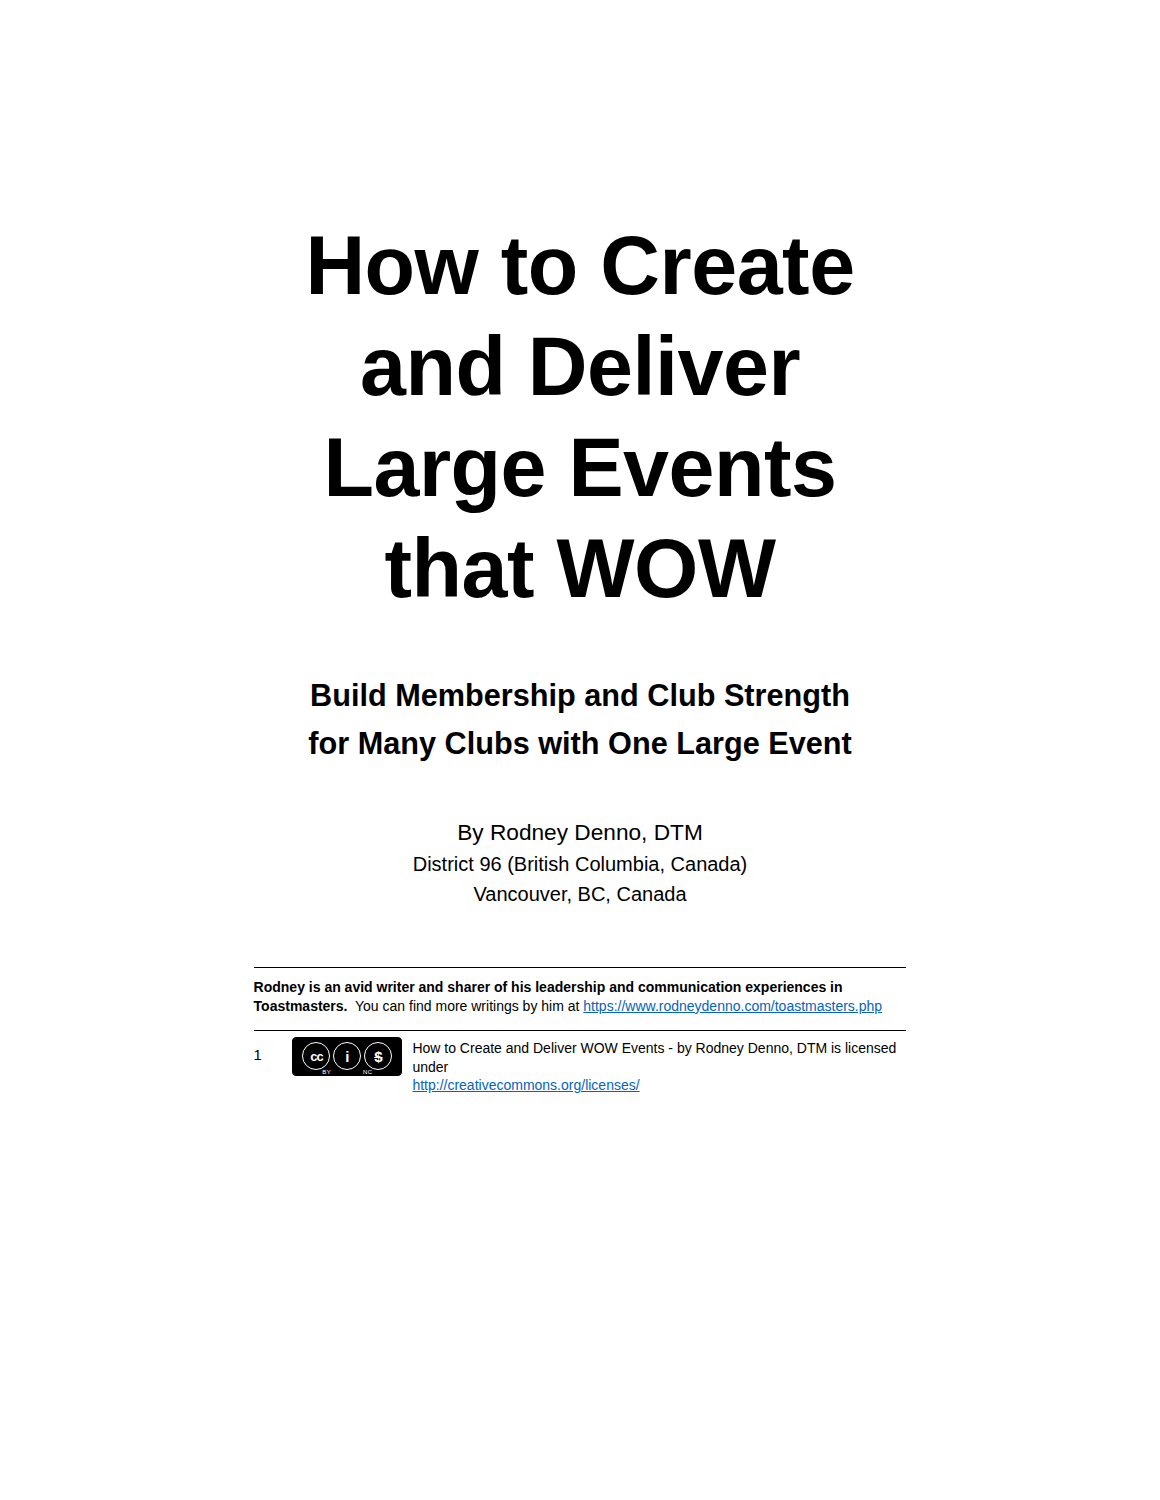How to Create and Deliver Large Events that WOW
Build Membership and Club Strength
for Many Clubs with One Large Event
By Rodney Denno, DTM
District 96 (British Columbia, Canada)
Vancouver, BC, Canada
Rodney is an avid writer and sharer of his leadership and communication experiences in Toastmasters. You can find more writings by him at https://www.rodneydenno.com/toastmasters.php
1
cc i $
BY NC
How to Create and Deliver WOW Events - by Rodney Denno, DTM is licensed under
http://creativecommons.org/licenses/